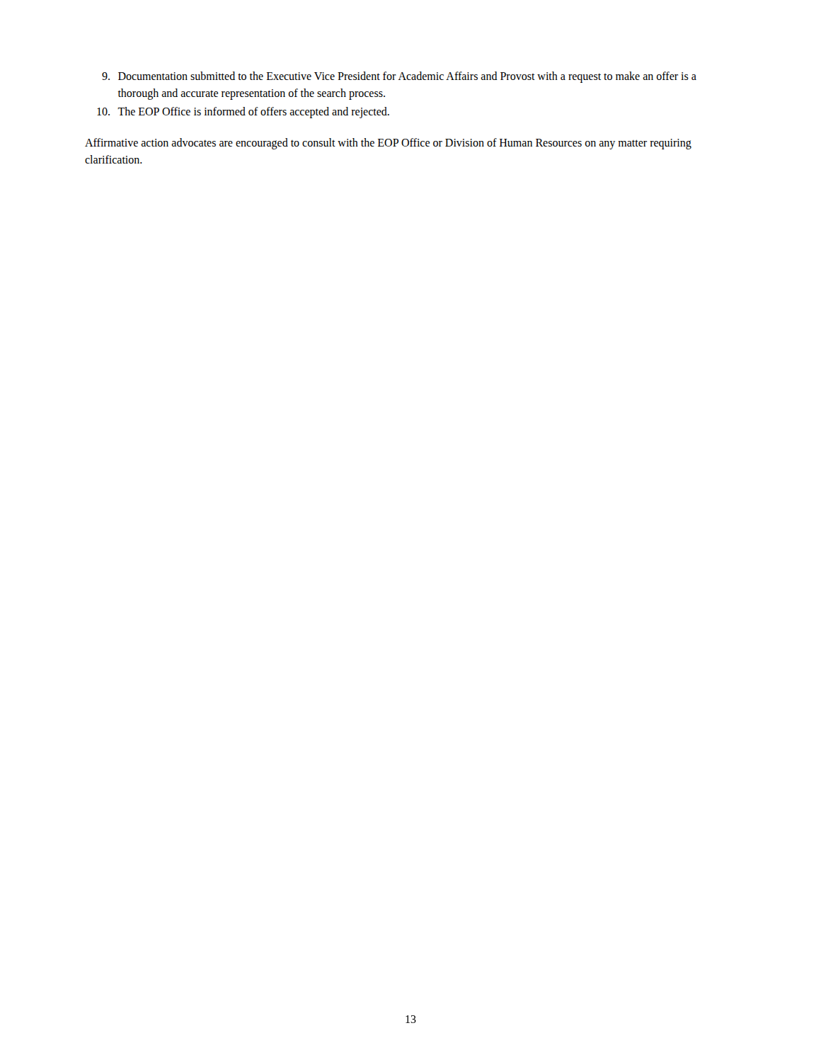Documentation submitted to the Executive Vice President for Academic Affairs and Provost with a request to make an offer is a thorough and accurate representation of the search process.
The EOP Office is informed of offers accepted and rejected.
Affirmative action advocates are encouraged to consult with the EOP Office or Division of Human Resources on any matter requiring clarification.
13